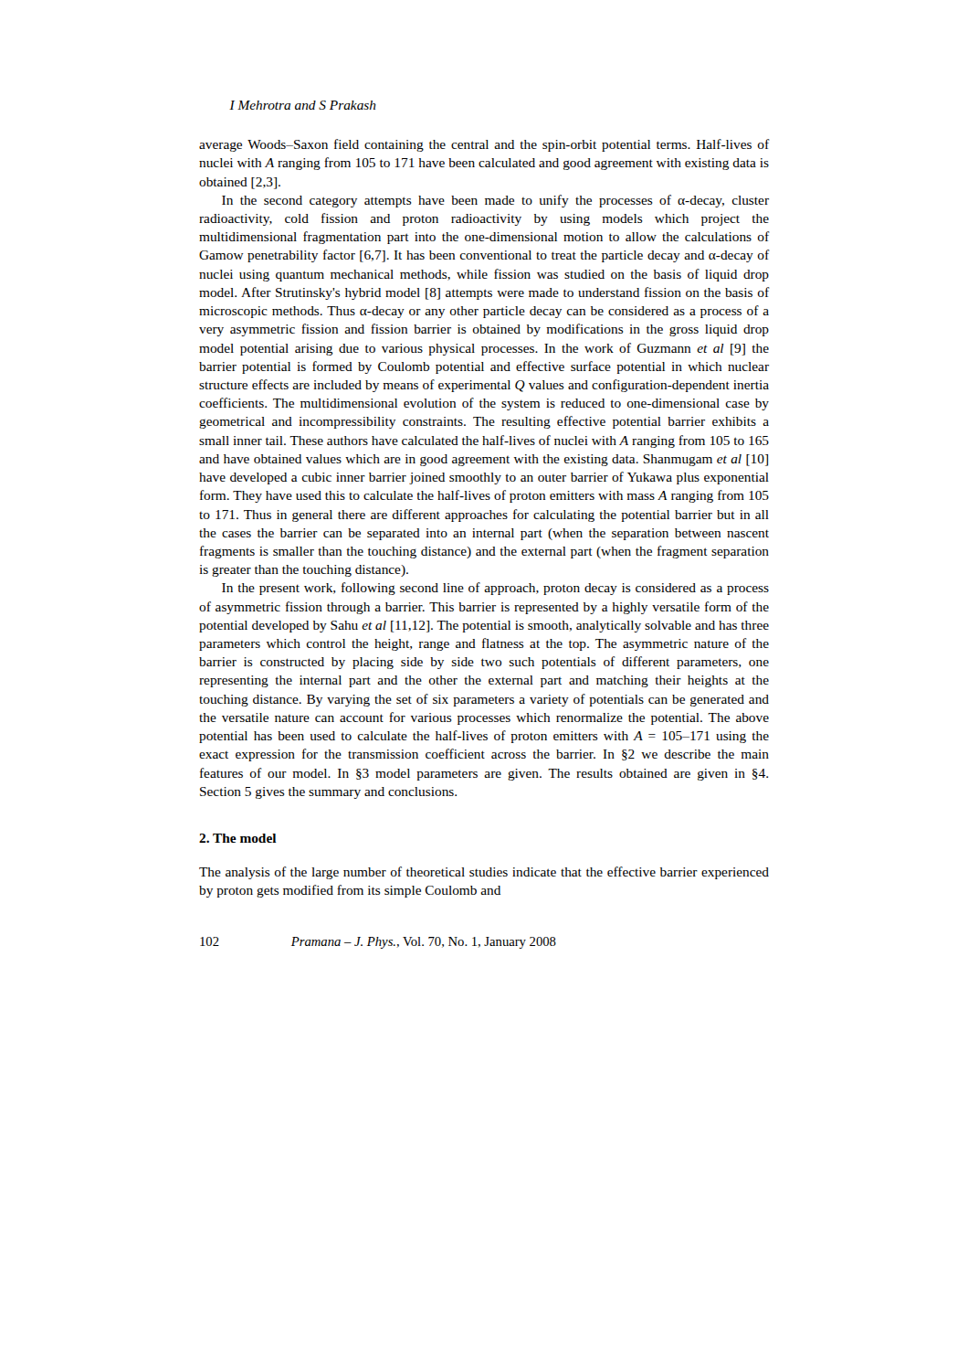I Mehrotra and S Prakash
average Woods–Saxon field containing the central and the spin-orbit potential terms. Half-lives of nuclei with A ranging from 105 to 171 have been calculated and good agreement with existing data is obtained [2,3].
In the second category attempts have been made to unify the processes of α-decay, cluster radioactivity, cold fission and proton radioactivity by using models which project the multidimensional fragmentation part into the one-dimensional motion to allow the calculations of Gamow penetrability factor [6,7]. It has been conventional to treat the particle decay and α-decay of nuclei using quantum mechanical methods, while fission was studied on the basis of liquid drop model. After Strutinsky's hybrid model [8] attempts were made to understand fission on the basis of microscopic methods. Thus α-decay or any other particle decay can be considered as a process of a very asymmetric fission and fission barrier is obtained by modifications in the gross liquid drop model potential arising due to various physical processes. In the work of Guzmann et al [9] the barrier potential is formed by Coulomb potential and effective surface potential in which nuclear structure effects are included by means of experimental Q values and configuration-dependent inertia coefficients. The multidimensional evolution of the system is reduced to one-dimensional case by geometrical and incompressibility constraints. The resulting effective potential barrier exhibits a small inner tail. These authors have calculated the half-lives of nuclei with A ranging from 105 to 165 and have obtained values which are in good agreement with the existing data. Shanmugam et al [10] have developed a cubic inner barrier joined smoothly to an outer barrier of Yukawa plus exponential form. They have used this to calculate the half-lives of proton emitters with mass A ranging from 105 to 171. Thus in general there are different approaches for calculating the potential barrier but in all the cases the barrier can be separated into an internal part (when the separation between nascent fragments is smaller than the touching distance) and the external part (when the fragment separation is greater than the touching distance).
In the present work, following second line of approach, proton decay is considered as a process of asymmetric fission through a barrier. This barrier is represented by a highly versatile form of the potential developed by Sahu et al [11,12]. The potential is smooth, analytically solvable and has three parameters which control the height, range and flatness at the top. The asymmetric nature of the barrier is constructed by placing side by side two such potentials of different parameters, one representing the internal part and the other the external part and matching their heights at the touching distance. By varying the set of six parameters a variety of potentials can be generated and the versatile nature can account for various processes which renormalize the potential. The above potential has been used to calculate the half-lives of proton emitters with A = 105–171 using the exact expression for the transmission coefficient across the barrier. In §2 we describe the main features of our model. In §3 model parameters are given. The results obtained are given in §4. Section 5 gives the summary and conclusions.
2. The model
The analysis of the large number of theoretical studies indicate that the effective barrier experienced by proton gets modified from its simple Coulomb and
102
Pramana – J. Phys., Vol. 70, No. 1, January 2008